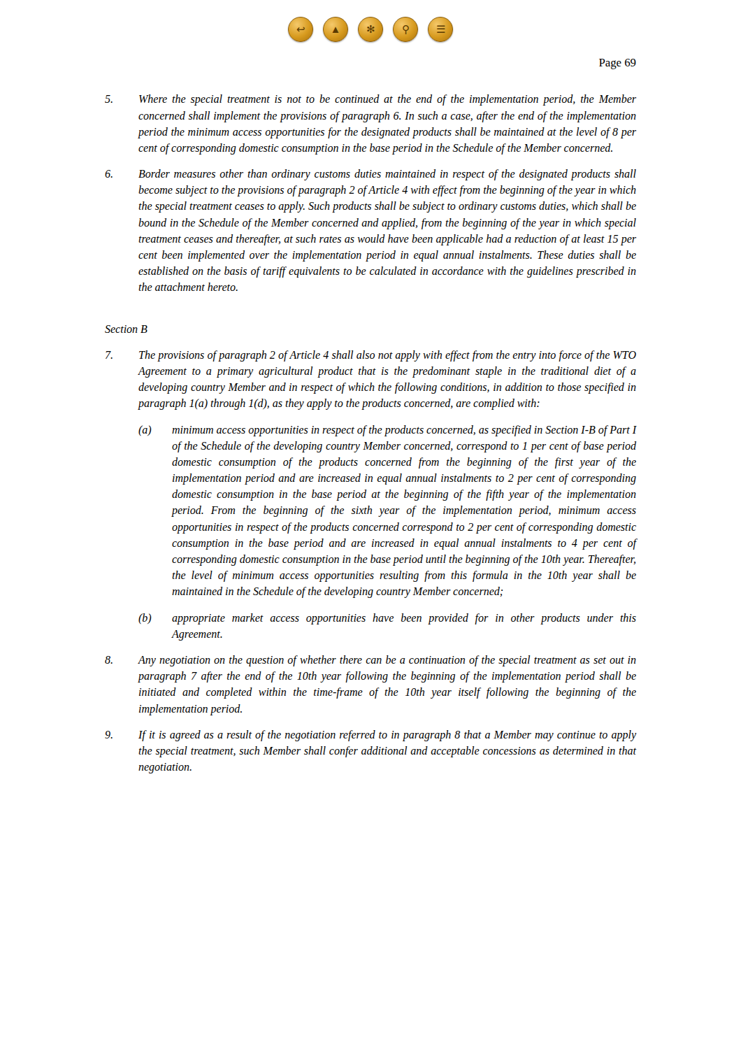↩ ▲ ✻ ⚲ ☰
Page 69
5.
Where the special treatment is not to be continued at the end of the implementation period, the Member concerned shall implement the provisions of paragraph 6. In such a case, after the end of the implementation period the minimum access opportunities for the designated products shall be maintained at the level of 8 per cent of corresponding domestic consumption in the base period in the Schedule of the Member concerned.
6.
Border measures other than ordinary customs duties maintained in respect of the designated products shall become subject to the provisions of paragraph 2 of Article 4 with effect from the beginning of the year in which the special treatment ceases to apply. Such products shall be subject to ordinary customs duties, which shall be bound in the Schedule of the Member concerned and applied, from the beginning of the year in which special treatment ceases and thereafter, at such rates as would have been applicable had a reduction of at least 15 per cent been implemented over the implementation period in equal annual instalments. These duties shall be established on the basis of tariff equivalents to be calculated in accordance with the guidelines prescribed in the attachment hereto.
Section B
7.
The provisions of paragraph 2 of Article 4 shall also not apply with effect from the entry into force of the WTO Agreement to a primary agricultural product that is the predominant staple in the traditional diet of a developing country Member and in respect of which the following conditions, in addition to those specified in paragraph 1(a) through 1(d), as they apply to the products concerned, are complied with:
(a)
minimum access opportunities in respect of the products concerned, as specified in Section I-B of Part I of the Schedule of the developing country Member concerned, correspond to 1 per cent of base period domestic consumption of the products concerned from the beginning of the first year of the implementation period and are increased in equal annual instalments to 2 per cent of corresponding domestic consumption in the base period at the beginning of the fifth year of the implementation period. From the beginning of the sixth year of the implementation period, minimum access opportunities in respect of the products concerned correspond to 2 per cent of corresponding domestic consumption in the base period and are increased in equal annual instalments to 4 per cent of corresponding domestic consumption in the base period until the beginning of the 10th year. Thereafter, the level of minimum access opportunities resulting from this formula in the 10th year shall be maintained in the Schedule of the developing country Member concerned;
(b)
appropriate market access opportunities have been provided for in other products under this Agreement.
8.
Any negotiation on the question of whether there can be a continuation of the special treatment as set out in paragraph 7 after the end of the 10th year following the beginning of the implementation period shall be initiated and completed within the time-frame of the 10th year itself following the beginning of the implementation period.
9.
If it is agreed as a result of the negotiation referred to in paragraph 8 that a Member may continue to apply the special treatment, such Member shall confer additional and acceptable concessions as determined in that negotiation.